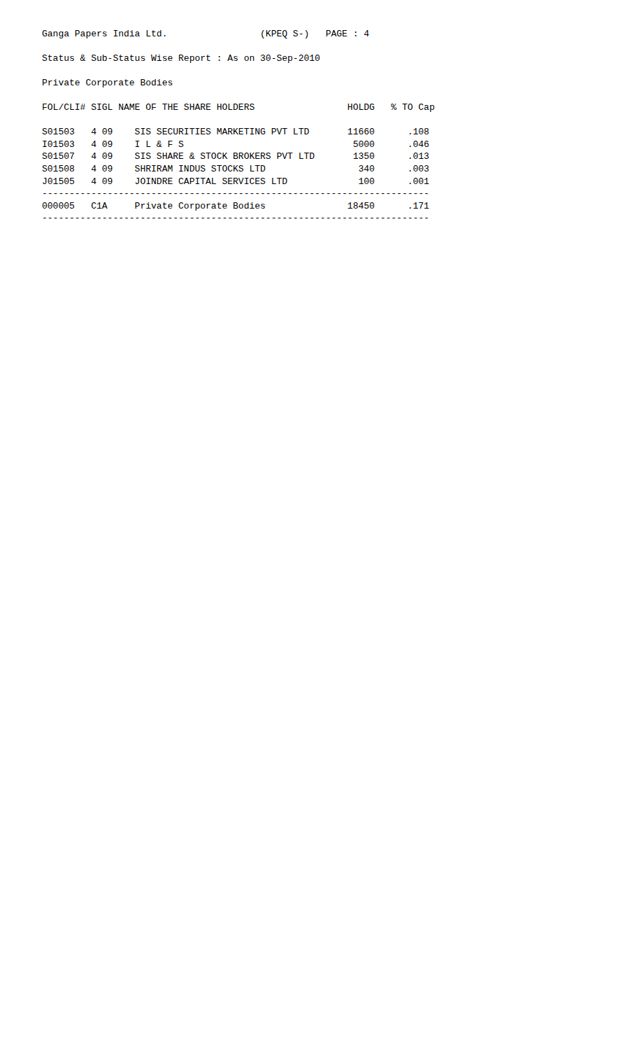Ganga Papers India Ltd.                 (KPEQ S-)   PAGE : 4

Status & Sub-Status Wise Report : As on 30-Sep-2010

Private Corporate Bodies

FOL/CLI# SIGL NAME OF THE SHARE HOLDERS                 HOLDG   % TO Cap

S01503   4 09    SIS SECURITIES MARKETING PVT LTD       11660      .108
I01503   4 09    I L & F S                               5000      .046
S01507   4 09    SIS SHARE & STOCK BROKERS PVT LTD       1350      .013
S01508   4 09    SHRIRAM INDUS STOCKS LTD                 340      .003
J01505   4 09    JOINDRE CAPITAL SERVICES LTD             100      .001
-----------------------------------------------------------------------
000005   C1A     Private Corporate Bodies               18450      .171
-----------------------------------------------------------------------